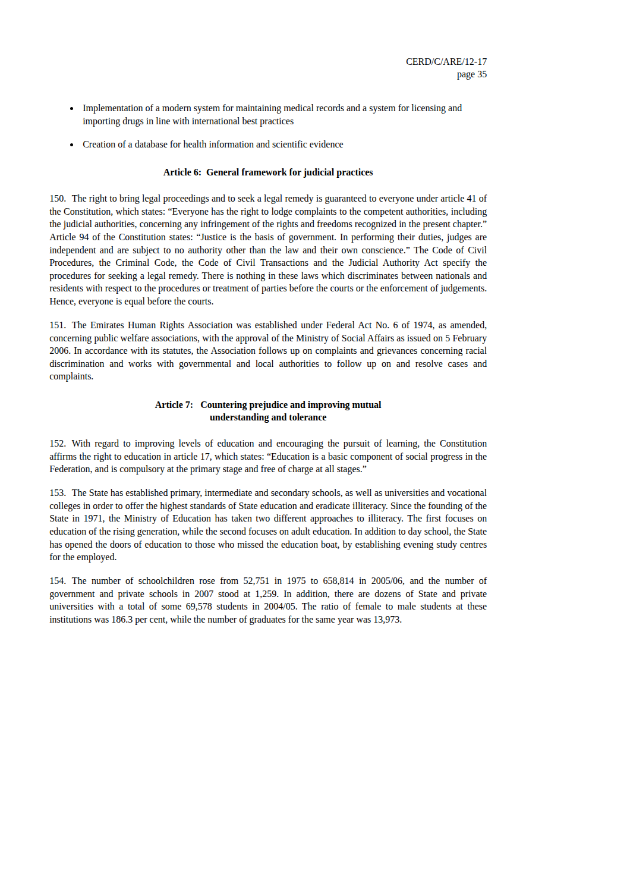CERD/C/ARE/12-17
page 35
Implementation of a modern system for maintaining medical records and a system for licensing and importing drugs in line with international best practices
Creation of a database for health information and scientific evidence
Article 6: General framework for judicial practices
150. The right to bring legal proceedings and to seek a legal remedy is guaranteed to everyone under article 41 of the Constitution, which states: “Everyone has the right to lodge complaints to the competent authorities, including the judicial authorities, concerning any infringement of the rights and freedoms recognized in the present chapter.” Article 94 of the Constitution states: “Justice is the basis of government. In performing their duties, judges are independent and are subject to no authority other than the law and their own conscience.” The Code of Civil Procedures, the Criminal Code, the Code of Civil Transactions and the Judicial Authority Act specify the procedures for seeking a legal remedy. There is nothing in these laws which discriminates between nationals and residents with respect to the procedures or treatment of parties before the courts or the enforcement of judgements. Hence, everyone is equal before the courts.
151. The Emirates Human Rights Association was established under Federal Act No. 6 of 1974, as amended, concerning public welfare associations, with the approval of the Ministry of Social Affairs as issued on 5 February 2006. In accordance with its statutes, the Association follows up on complaints and grievances concerning racial discrimination and works with governmental and local authorities to follow up on and resolve cases and complaints.
Article 7: Countering prejudice and improving mutual understanding and tolerance
152. With regard to improving levels of education and encouraging the pursuit of learning, the Constitution affirms the right to education in article 17, which states: “Education is a basic component of social progress in the Federation, and is compulsory at the primary stage and free of charge at all stages.”
153. The State has established primary, intermediate and secondary schools, as well as universities and vocational colleges in order to offer the highest standards of State education and eradicate illiteracy. Since the founding of the State in 1971, the Ministry of Education has taken two different approaches to illiteracy. The first focuses on education of the rising generation, while the second focuses on adult education. In addition to day school, the State has opened the doors of education to those who missed the education boat, by establishing evening study centres for the employed.
154. The number of schoolchildren rose from 52,751 in 1975 to 658,814 in 2005/06, and the number of government and private schools in 2007 stood at 1,259. In addition, there are dozens of State and private universities with a total of some 69,578 students in 2004/05. The ratio of female to male students at these institutions was 186.3 per cent, while the number of graduates for the same year was 13,973.